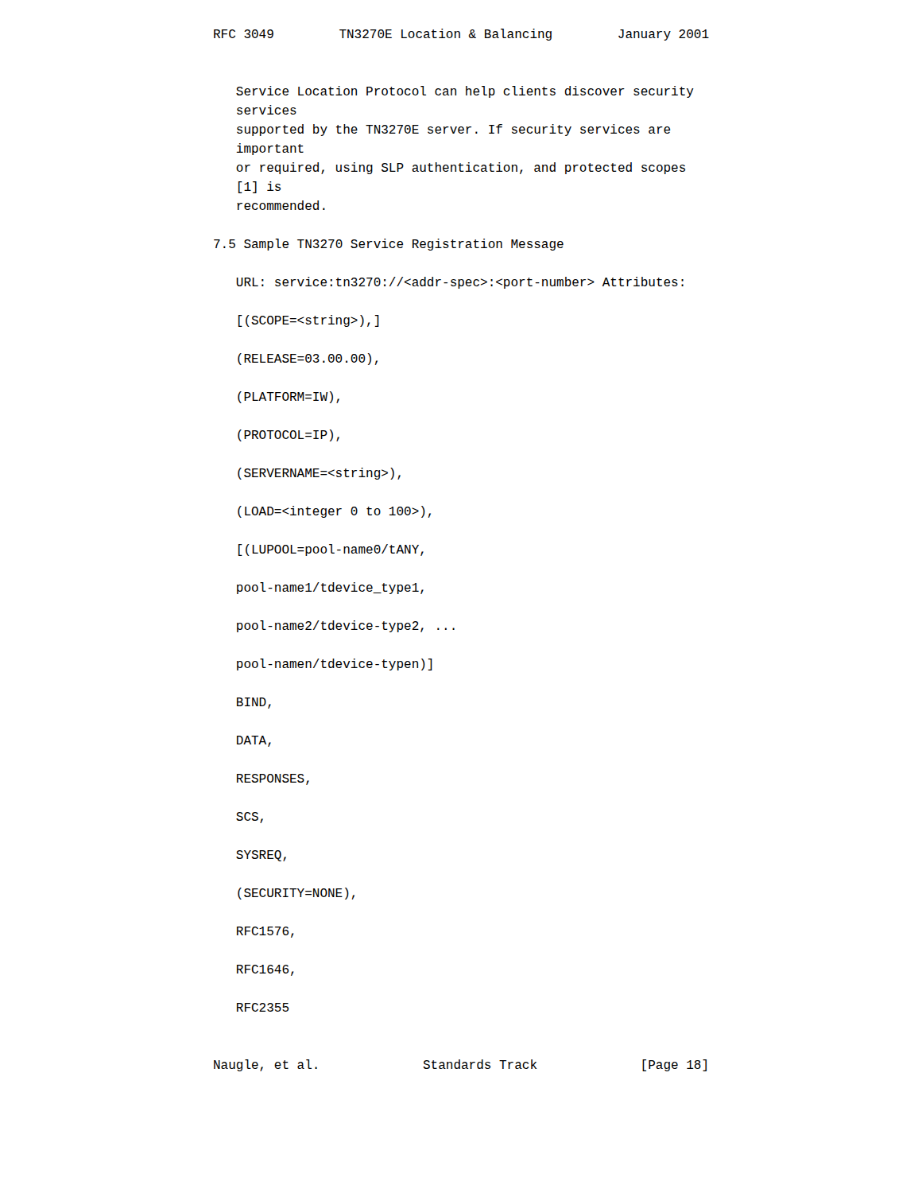RFC 3049 TN3270E Location & Balancing January 2001
Service Location Protocol can help clients discover security services
supported by the TN3270E server. If security services are important
or required, using SLP authentication, and protected scopes [1] is
recommended.
7.5 Sample TN3270 Service Registration Message
URL: service:tn3270://<addr-spec>:<port-number> Attributes:
[(SCOPE=<string>),]
(RELEASE=03.00.00),
(PLATFORM=IW),
(PROTOCOL=IP),
(SERVERNAME=<string>),
(LOAD=<integer 0 to 100>),
[(LUPOOL=pool-name0/tANY,
pool-name1/tdevice_type1,
pool-name2/tdevice-type2, ...
pool-namen/tdevice-typen)]
BIND,
DATA,
RESPONSES,
SCS,
SYSREQ,
(SECURITY=NONE),
RFC1576,
RFC1646,
RFC2355
Naugle, et al. Standards Track [Page 18]